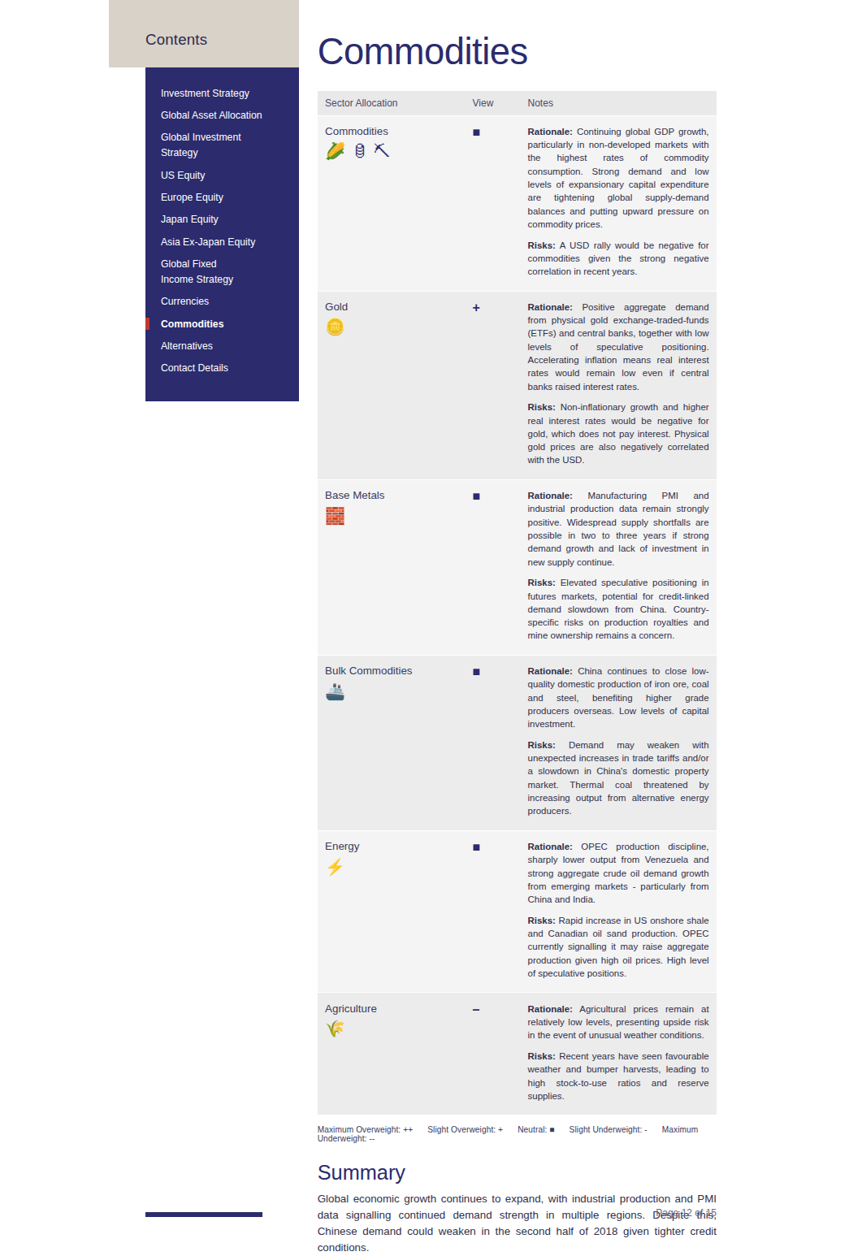Contents
Investment Strategy
Global Asset Allocation
Global Investment
Strategy
US Equity
Europe Equity
Japan Equity
Asia Ex-Japan Equity
Global Fixed
Income Strategy
Currencies
Commodities
Alternatives
Contact Details
Commodities
| Sector Allocation | View | Notes |
| --- | --- | --- |
| Commodities 🌽 🛢 ⛏ | ■ | Rationale: Continuing global GDP growth, particularly in non-developed markets with the highest rates of commodity consumption. Strong demand and low levels of expansionary capital expenditure are tightening global supply-demand balances and putting upward pressure on commodity prices. Risks: A USD rally would be negative for commodities given the strong negative correlation in recent years. |
| Gold 🪙 | + | Rationale: Positive aggregate demand from physical gold exchange-traded-funds (ETFs) and central banks, together with low levels of speculative positioning. Accelerating inflation means real interest rates would remain low even if central banks raised interest rates. Risks: Non-inflationary growth and higher real interest rates would be negative for gold, which does not pay interest. Physical gold prices are also negatively correlated with the USD. |
| Base Metals 🧱 | ■ | Rationale: Manufacturing PMI and industrial production data remain strongly positive. Widespread supply shortfalls are possible in two to three years if strong demand growth and lack of investment in new supply continue. Risks: Elevated speculative positioning in futures markets, potential for credit-linked demand slowdown from China. Country-specific risks on production royalties and mine ownership remains a concern. |
| Bulk Commodities 🚢 | ■ | Rationale: China continues to close low-quality domestic production of iron ore, coal and steel, benefiting higher grade producers overseas. Low levels of capital investment. Risks: Demand may weaken with unexpected increases in trade tariffs and/or a slowdown in China's domestic property market. Thermal coal threatened by increasing output from alternative energy producers. |
| Energy ⚡ | ■ | Rationale: OPEC production discipline, sharply lower output from Venezuela and strong aggregate crude oil demand growth from emerging markets - particularly from China and India. Risks: Rapid increase in US onshore shale and Canadian oil sand production. OPEC currently signalling it may raise aggregate production given high oil prices. High level of speculative positions. |
| Agriculture 🌾 | – | Rationale: Agricultural prices remain at relatively low levels, presenting upside risk in the event of unusual weather conditions. Risks: Recent years have seen favourable weather and bumper harvests, leading to high stock-to-use ratios and reserve supplies. |
Maximum Overweight: ++ Slight Overweight: + Neutral: ■ Slight Underweight: - Maximum Underweight: --
Summary
Global economic growth continues to expand, with industrial production and PMI data signalling continued demand strength in multiple regions. Despite this, Chinese demand could weaken in the second half of 2018 given tighter credit conditions.
Page 12 of 15